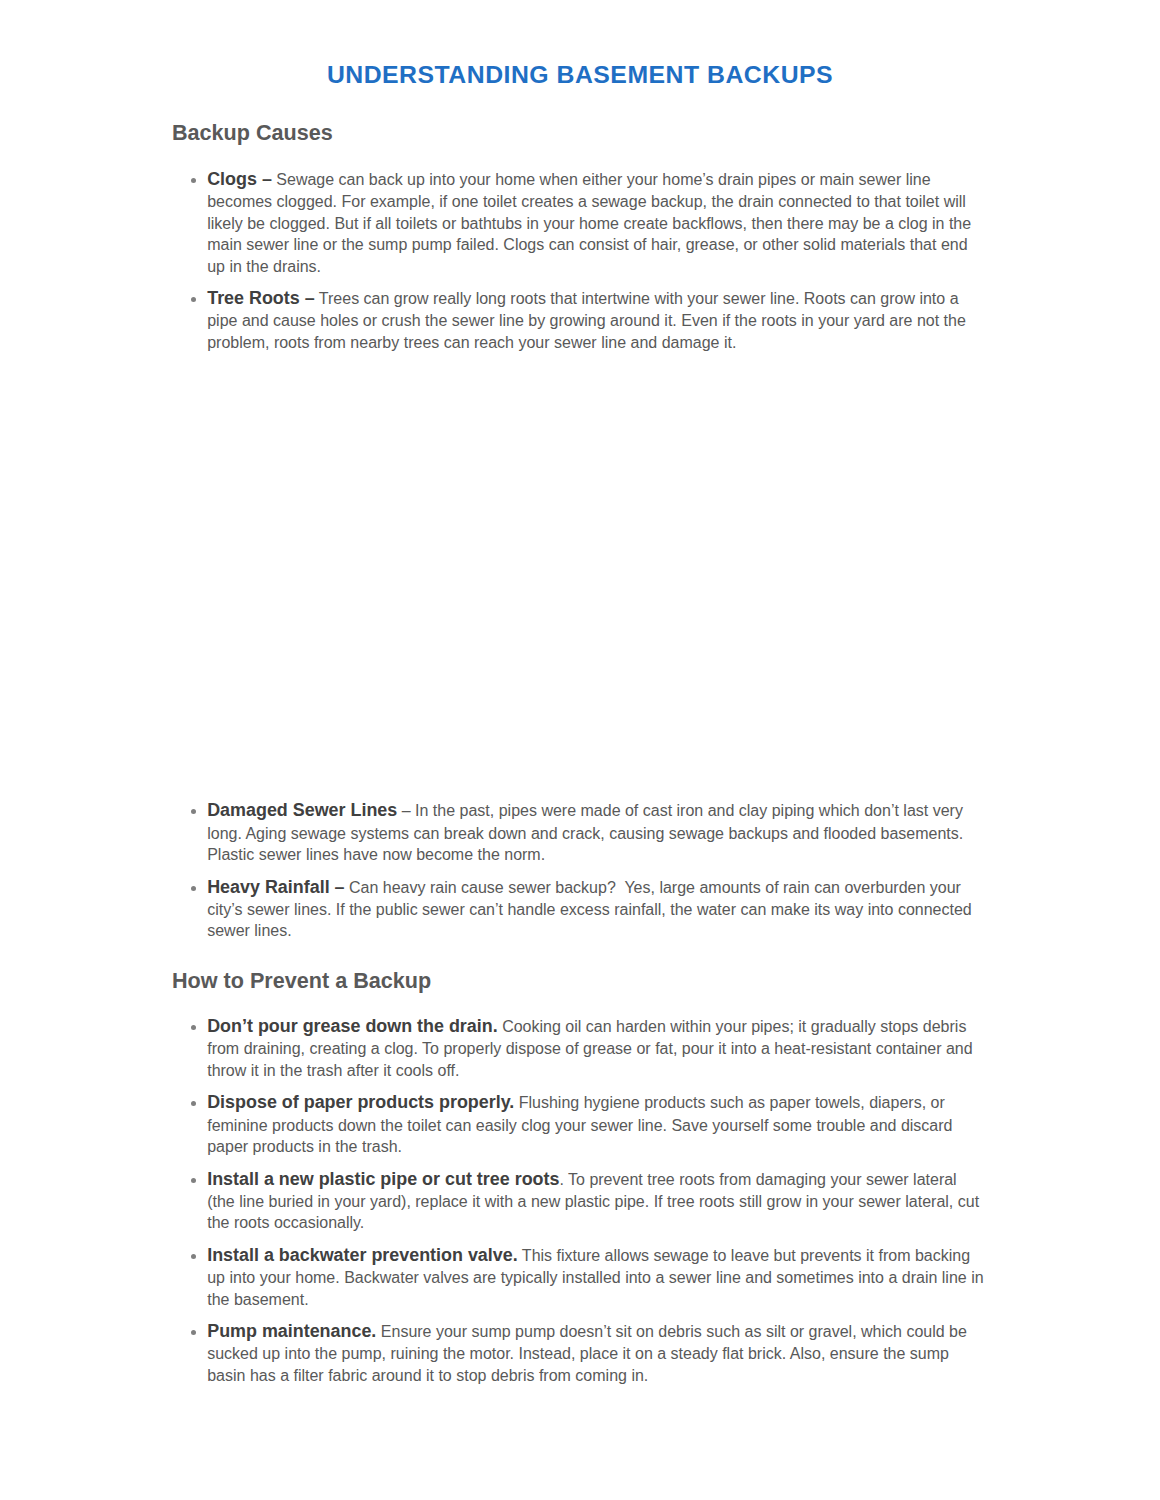UNDERSTANDING BASEMENT BACKUPS
Backup Causes
Clogs – Sewage can back up into your home when either your home’s drain pipes or main sewer line becomes clogged. For example, if one toilet creates a sewage backup, the drain connected to that toilet will likely be clogged. But if all toilets or bathtubs in your home create backflows, then there may be a clog in the main sewer line or the sump pump failed. Clogs can consist of hair, grease, or other solid materials that end up in the drains.
Tree Roots – Trees can grow really long roots that intertwine with your sewer line. Roots can grow into a pipe and cause holes or crush the sewer line by growing around it. Even if the roots in your yard are not the problem, roots from nearby trees can reach your sewer line and damage it.
Damaged Sewer Lines – In the past, pipes were made of cast iron and clay piping which don’t last very long. Aging sewage systems can break down and crack, causing sewage backups and flooded basements. Plastic sewer lines have now become the norm.
Heavy Rainfall – Can heavy rain cause sewer backup? Yes, large amounts of rain can overburden your city’s sewer lines. If the public sewer can’t handle excess rainfall, the water can make its way into connected sewer lines.
How to Prevent a Backup
Don’t pour grease down the drain. Cooking oil can harden within your pipes; it gradually stops debris from draining, creating a clog. To properly dispose of grease or fat, pour it into a heat-resistant container and throw it in the trash after it cools off.
Dispose of paper products properly. Flushing hygiene products such as paper towels, diapers, or feminine products down the toilet can easily clog your sewer line. Save yourself some trouble and discard paper products in the trash.
Install a new plastic pipe or cut tree roots. To prevent tree roots from damaging your sewer lateral (the line buried in your yard), replace it with a new plastic pipe. If tree roots still grow in your sewer lateral, cut the roots occasionally.
Install a backwater prevention valve. This fixture allows sewage to leave but prevents it from backing up into your home. Backwater valves are typically installed into a sewer line and sometimes into a drain line in the basement.
Pump maintenance. Ensure your sump pump doesn’t sit on debris such as silt or gravel, which could be sucked up into the pump, ruining the motor. Instead, place it on a steady flat brick. Also, ensure the sump basin has a filter fabric around it to stop debris from coming in.